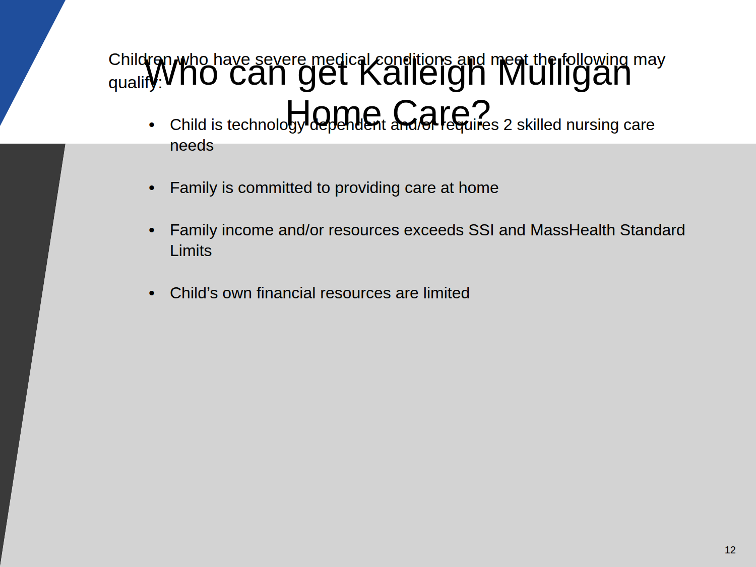Who can get Kaileigh Mulligan Home Care?
Children who have severe medical conditions and meet the following may qualify:
Child is technology dependent and/or requires 2 skilled nursing care needs
Family is committed to providing care at home
Family income and/or resources exceeds SSI and MassHealth Standard Limits
Child’s own financial resources are limited
12